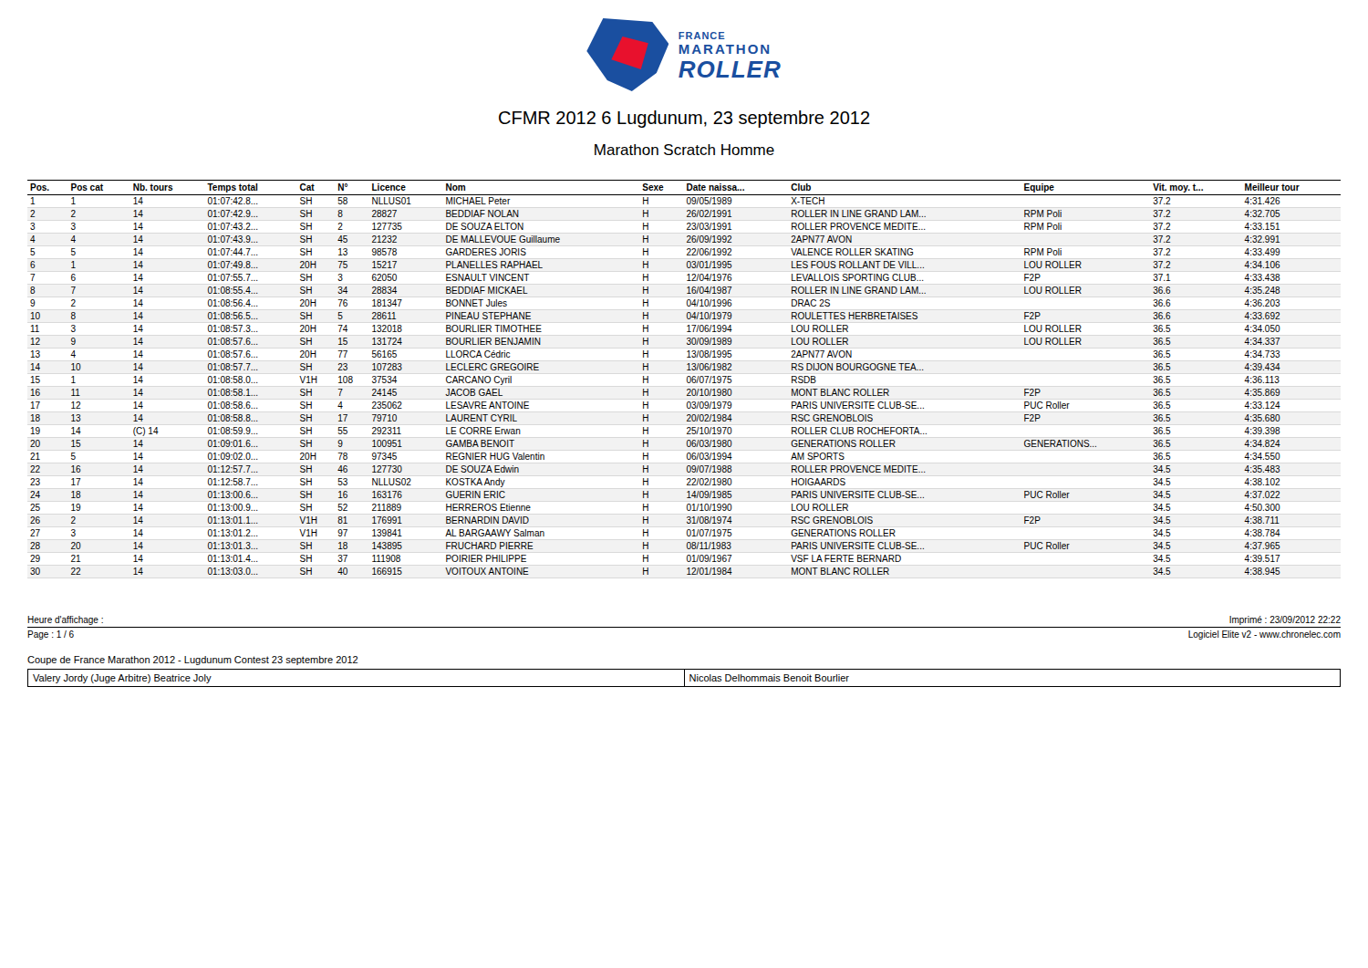FRANCE
MARATHON
ROLLER
CFMR 2012 6 Lugdunum, 23 septembre 2012
Marathon Scratch Homme
| Pos. | Pos cat | Nb. tours | Temps total | Cat | N° | Licence | Nom | Sexe | Date naissa... | Club | Equipe | Vit. moy. t... | Meilleur tour |
| --- | --- | --- | --- | --- | --- | --- | --- | --- | --- | --- | --- | --- | --- |
| 1 | 1 | 14 | 01:07:42.8... | SH | 58 | NLLUS01 | MICHAEL Peter | H | 09/05/1989 | X-TECH | | 37.2 | 4:31.426 |
| 2 | 2 | 14 | 01:07:42.9... | SH | 8 | 28827 | BEDDIAF NOLAN | H | 26/02/1991 | ROLLER IN LINE GRAND LAM... | RPM Poli | 37.2 | 4:32.705 |
| 3 | 3 | 14 | 01:07:43.2... | SH | 2 | 127735 | DE SOUZA ELTON | H | 23/03/1991 | ROLLER PROVENCE MEDITE... | RPM Poli | 37.2 | 4:33.151 |
| 4 | 4 | 14 | 01:07:43.9... | SH | 45 | 21232 | DE MALLEVOUE Guillaume | H | 26/09/1992 | 2APN77 AVON | | 37.2 | 4:32.991 |
| 5 | 5 | 14 | 01:07:44.7... | SH | 13 | 98578 | GARDERES JORIS | H | 22/06/1992 | VALENCE ROLLER SKATING | RPM Poli | 37.2 | 4:33.499 |
| 6 | 1 | 14 | 01:07:49.8... | 20H | 75 | 15217 | PLANELLES RAPHAEL | H | 03/01/1995 | LES FOUS ROLLANT DE VILL... | LOU ROLLER | 37.2 | 4:34.106 |
| 7 | 6 | 14 | 01:07:55.7... | SH | 3 | 62050 | ESNAULT VINCENT | H | 12/04/1976 | LEVALLOIS SPORTING CLUB... | F2P | 37.1 | 4:33.438 |
| 8 | 7 | 14 | 01:08:55.4... | SH | 34 | 28834 | BEDDIAF MICKAEL | H | 16/04/1987 | ROLLER IN LINE GRAND LAM... | LOU ROLLER | 36.6 | 4:35.248 |
| 9 | 2 | 14 | 01:08:56.4... | 20H | 76 | 181347 | BONNET Jules | H | 04/10/1996 | DRAC 2S | | 36.6 | 4:36.203 |
| 10 | 8 | 14 | 01:08:56.5... | SH | 5 | 28611 | PINEAU STEPHANE | H | 04/10/1979 | ROULETTES HERBRETAISES | F2P | 36.6 | 4:33.692 |
| 11 | 3 | 14 | 01:08:57.3... | 20H | 74 | 132018 | BOURLIER TIMOTHEE | H | 17/06/1994 | LOU ROLLER | LOU ROLLER | 36.5 | 4:34.050 |
| 12 | 9 | 14 | 01:08:57.6... | SH | 15 | 131724 | BOURLIER BENJAMIN | H | 30/09/1989 | LOU ROLLER | LOU ROLLER | 36.5 | 4:34.337 |
| 13 | 4 | 14 | 01:08:57.6... | 20H | 77 | 56165 | LLORCA Cédric | H | 13/08/1995 | 2APN77 AVON | | 36.5 | 4:34.733 |
| 14 | 10 | 14 | 01:08:57.7... | SH | 23 | 107283 | LECLERC GREGOIRE | H | 13/06/1982 | RS DIJON BOURGOGNE TEA... | | 36.5 | 4:39.434 |
| 15 | 1 | 14 | 01:08:58.0... | V1H | 108 | 37534 | CARCANO Cyril | H | 06/07/1975 | RSDB | | 36.5 | 4:36.113 |
| 16 | 11 | 14 | 01:08:58.1... | SH | 7 | 24145 | JACOB GAEL | H | 20/10/1980 | MONT BLANC ROLLER | F2P | 36.5 | 4:35.869 |
| 17 | 12 | 14 | 01:08:58.6... | SH | 4 | 235062 | LESAVRE ANTOINE | H | 03/09/1979 | PARIS UNIVERSITE CLUB-SE... | PUC Roller | 36.5 | 4:33.124 |
| 18 | 13 | 14 | 01:08:58.8... | SH | 17 | 79710 | LAURENT CYRIL | H | 20/02/1984 | RSC GRENOBLOIS | F2P | 36.5 | 4:35.680 |
| 19 | 14 | (C) 14 | 01:08:59.9... | SH | 55 | 292311 | LE CORRE Erwan | H | 25/10/1970 | ROLLER CLUB ROCHEFORTA... | | 36.5 | 4:39.398 |
| 20 | 15 | 14 | 01:09:01.6... | SH | 9 | 100951 | GAMBA BENOIT | H | 06/03/1980 | GENERATIONS ROLLER | GENERATIONS... | 36.5 | 4:34.824 |
| 21 | 5 | 14 | 01:09:02.0... | 20H | 78 | 97345 | REGNIER HUG Valentin | H | 06/03/1994 | AM SPORTS | | 36.5 | 4:34.550 |
| 22 | 16 | 14 | 01:12:57.7... | SH | 46 | 127730 | DE SOUZA Edwin | H | 09/07/1988 | ROLLER PROVENCE MEDITE... | | 34.5 | 4:35.483 |
| 23 | 17 | 14 | 01:12:58.7... | SH | 53 | NLLUS02 | KOSTKA Andy | H | 22/02/1980 | HOIGAARDS | | 34.5 | 4:38.102 |
| 24 | 18 | 14 | 01:13:00.6... | SH | 16 | 163176 | GUERIN ERIC | H | 14/09/1985 | PARIS UNIVERSITE CLUB-SE... | PUC Roller | 34.5 | 4:37.022 |
| 25 | 19 | 14 | 01:13:00.9... | SH | 52 | 211889 | HERREROS Etienne | H | 01/10/1990 | LOU ROLLER | | 34.5 | 4:50.300 |
| 26 | 2 | 14 | 01:13:01.1... | V1H | 81 | 176991 | BERNARDIN DAVID | H | 31/08/1974 | RSC GRENOBLOIS | F2P | 34.5 | 4:38.711 |
| 27 | 3 | 14 | 01:13:01.2... | V1H | 97 | 139841 | AL BARGAAWY Salman | H | 01/07/1975 | GENERATIONS ROLLER | | 34.5 | 4:38.784 |
| 28 | 20 | 14 | 01:13:01.3... | SH | 18 | 143895 | FRUCHARD PIERRE | H | 08/11/1983 | PARIS UNIVERSITE CLUB-SE... | PUC Roller | 34.5 | 4:37.965 |
| 29 | 21 | 14 | 01:13:01.4... | SH | 37 | 111908 | POIRIER PHILIPPE | H | 01/09/1967 | VSF LA FERTE BERNARD | | 34.5 | 4:39.517 |
| 30 | 22 | 14 | 01:13:03.0... | SH | 40 | 166915 | VOITOUX ANTOINE | H | 12/01/1984 | MONT BLANC ROLLER | | 34.5 | 4:38.945 |
Heure d'affichage : Imprimé : 23/09/2012 22:22
Page : 1 / 6 Logiciel Elite v2 - www.chronelec.com
Coupe de France Marathon 2012 - Lugdunum Contest 23 septembre 2012
| Valery Jordy (Juge Arbitre) Beatrice Joly | Nicolas Delhommais Benoit Bourlier |